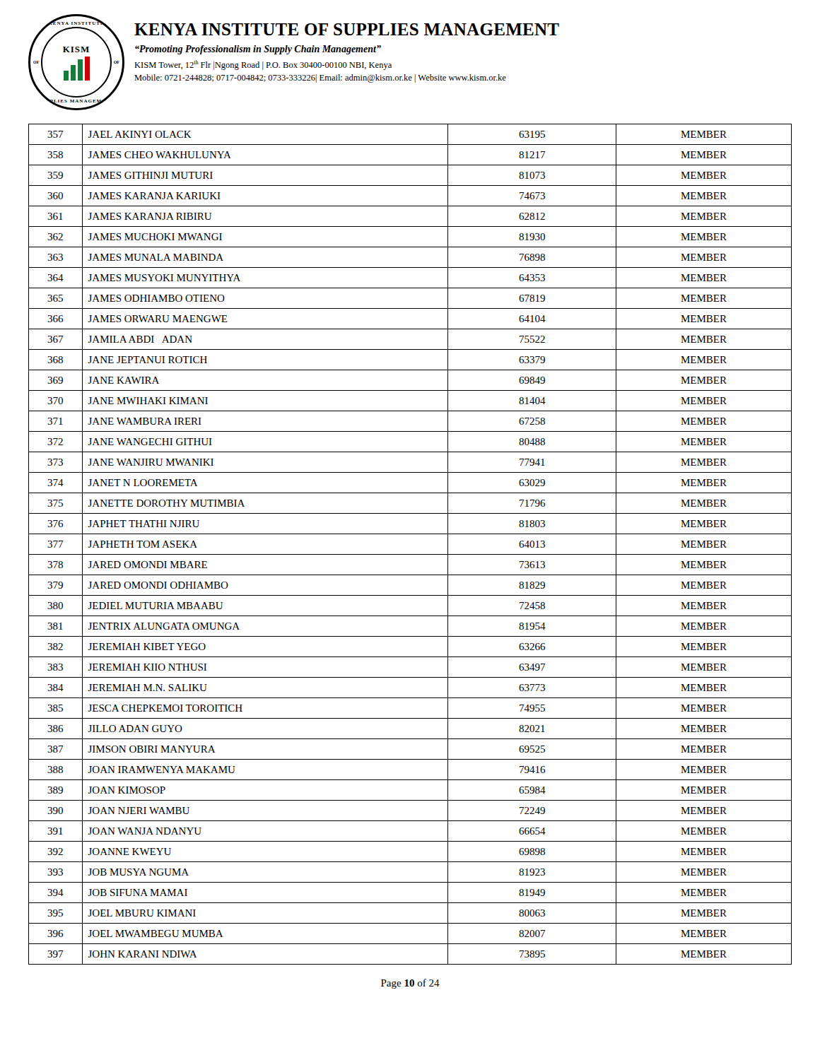KENYA INSTITUTE
OF
OF
SUPPLIES MANAGEMENT
KISM
KENYA INSTITUTE OF SUPPLIES MANAGEMENT
“Promoting Professionalism in Supply Chain Management”
KISM Tower, 12th Flr |Ngong Road | P.O. Box 30400-00100 NBI, Kenya
Mobile: 0721-244828; 0717-004842; 0733-333226| Email: admin@kism.or.ke | Website www.kism.or.ke
| 357 | JAEL AKINYI OLACK | 63195 | MEMBER |
| 358 | JAMES CHEO WAKHULUNYA | 81217 | MEMBER |
| 359 | JAMES GITHINJI MUTURI | 81073 | MEMBER |
| 360 | JAMES KARANJA KARIUKI | 74673 | MEMBER |
| 361 | JAMES KARANJA RIBIRU | 62812 | MEMBER |
| 362 | JAMES MUCHOKI MWANGI | 81930 | MEMBER |
| 363 | JAMES MUNALA MABINDA | 76898 | MEMBER |
| 364 | JAMES MUSYOKI MUNYITHYA | 64353 | MEMBER |
| 365 | JAMES ODHIAMBO OTIENO | 67819 | MEMBER |
| 366 | JAMES ORWARU MAENGWE | 64104 | MEMBER |
| 367 | JAMILA ABDI ADAN | 75522 | MEMBER |
| 368 | JANE JEPTANUI ROTICH | 63379 | MEMBER |
| 369 | JANE KAWIRA | 69849 | MEMBER |
| 370 | JANE MWIHAKI KIMANI | 81404 | MEMBER |
| 371 | JANE WAMBURA IRERI | 67258 | MEMBER |
| 372 | JANE WANGECHI GITHUI | 80488 | MEMBER |
| 373 | JANE WANJIRU MWANIKI | 77941 | MEMBER |
| 374 | JANET N LOOREMETA | 63029 | MEMBER |
| 375 | JANETTE DOROTHY MUTIMBIA | 71796 | MEMBER |
| 376 | JAPHET THATHI NJIRU | 81803 | MEMBER |
| 377 | JAPHETH TOM ASEKA | 64013 | MEMBER |
| 378 | JARED OMONDI MBARE | 73613 | MEMBER |
| 379 | JARED OMONDI ODHIAMBO | 81829 | MEMBER |
| 380 | JEDIEL MUTURIA MBAABU | 72458 | MEMBER |
| 381 | JENTRIX ALUNGATA OMUNGA | 81954 | MEMBER |
| 382 | JEREMIAH KIBET YEGO | 63266 | MEMBER |
| 383 | JEREMIAH KIIO NTHUSI | 63497 | MEMBER |
| 384 | JEREMIAH M.N. SALIKU | 63773 | MEMBER |
| 385 | JESCA CHEPKEMOI TOROITICH | 74955 | MEMBER |
| 386 | JILLO ADAN GUYO | 82021 | MEMBER |
| 387 | JIMSON OBIRI MANYURA | 69525 | MEMBER |
| 388 | JOAN IRAMWENYA MAKAMU | 79416 | MEMBER |
| 389 | JOAN KIMOSOP | 65984 | MEMBER |
| 390 | JOAN NJERI WAMBU | 72249 | MEMBER |
| 391 | JOAN WANJA NDANYU | 66654 | MEMBER |
| 392 | JOANNE KWEYU | 69898 | MEMBER |
| 393 | JOB MUSYA NGUMA | 81923 | MEMBER |
| 394 | JOB SIFUNA MAMAI | 81949 | MEMBER |
| 395 | JOEL MBURU KIMANI | 80063 | MEMBER |
| 396 | JOEL MWAMBEGU MUMBA | 82007 | MEMBER |
| 397 | JOHN KARANI NDIWA | 73895 | MEMBER |
Page 10 of 24